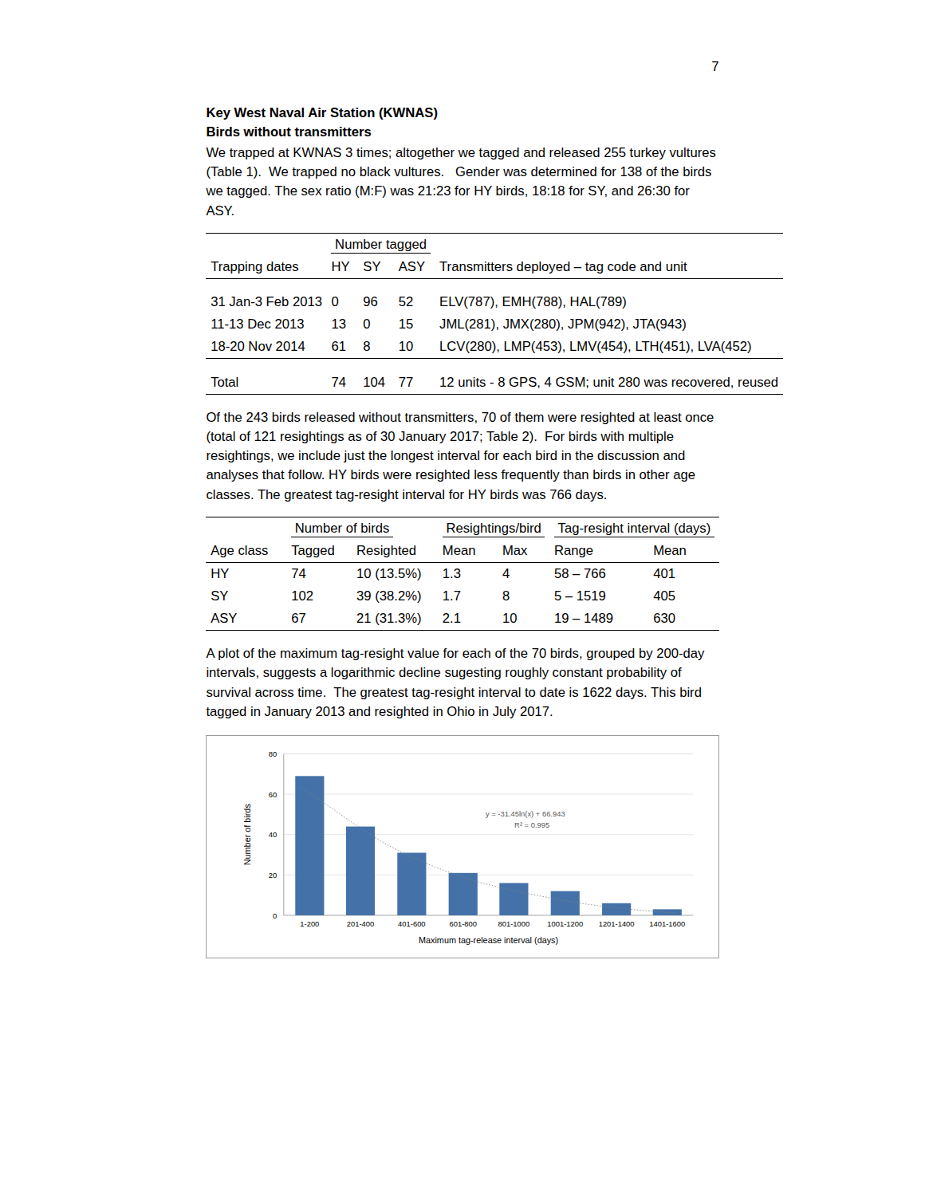7
Key West Naval Air Station (KWNAS)
Birds without transmitters
We trapped at KWNAS 3 times; altogether we tagged and released 255 turkey vultures (Table 1). We trapped no black vultures. Gender was determined for 138 of the birds we tagged. The sex ratio (M:F) was 21:23 for HY birds, 18:18 for SY, and 26:30 for ASY.
| | Number tagged | |
| Trapping dates | HY | SY | ASY | Transmitters deployed – tag code and unit |
| 31 Jan-3 Feb 2013 | 0 | 96 | 52 | ELV(787), EMH(788), HAL(789) |
| 11-13 Dec 2013 | 13 | 0 | 15 | JML(281), JMX(280), JPM(942), JTA(943) |
| 18-20 Nov 2014 | 61 | 8 | 10 | LCV(280), LMP(453), LMV(454), LTH(451), LVA(452) |
| Total | 74 | 104 | 77 | 12 units - 8 GPS, 4 GSM; unit 280 was recovered, reused |
Of the 243 birds released without transmitters, 70 of them were resighted at least once (total of 121 resightings as of 30 January 2017; Table 2). For birds with multiple resightings, we include just the longest interval for each bird in the discussion and analyses that follow. HY birds were resighted less frequently than birds in other age classes. The greatest tag-resight interval for HY birds was 766 days.
| | Number of birds | Resightings/bird | Tag-resight interval (days) |
| Age class | Tagged | Resighted | Mean | Max | Range | Mean |
| HY | 74 | 10 (13.5%) | 1.3 | 4 | 58 – 766 | 401 |
| SY | 102 | 39 (38.2%) | 1.7 | 8 | 5 – 1519 | 405 |
| ASY | 67 | 21 (31.3%) | 2.1 | 10 | 19 – 1489 | 630 |
A plot of the maximum tag-resight value for each of the 70 birds, grouped by 200-day intervals, suggests a logarithmic decline sugesting roughly constant probability of survival across time. The greatest tag-resight interval to date is 1622 days. This bird tagged in January 2013 and resighted in Ohio in July 2017.
80 60 40 20 0 y = -31.45ln(x) + 66.943 R² = 0.995 1-200 201-400 401-600 601-800 801-1000 1001-1200 1201-1400 1401-1600 Maximum tag-release interval (days) Number of birds